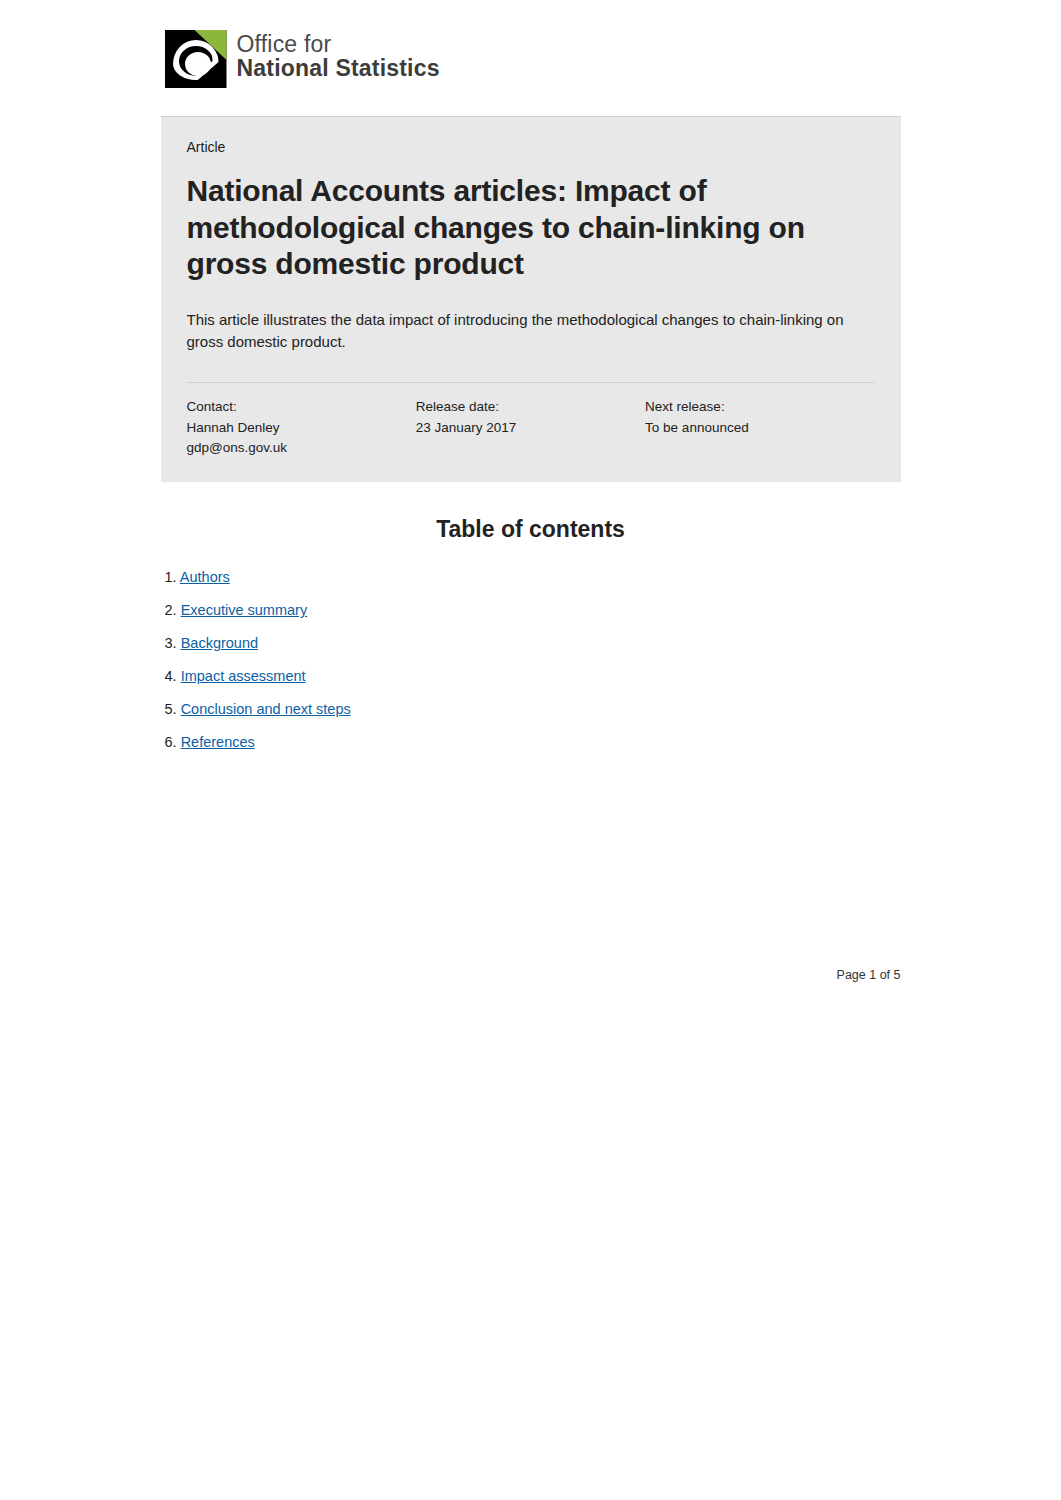Office for
National Statistics
Article
National Accounts articles: Impact of methodological changes to chain-linking on gross domestic product
This article illustrates the data impact of introducing the methodological changes to chain-linking on gross domestic product.
Contact: Hannah Denley
gdp@ons.gov.uk
Release date: 23 January 2017
Next release: To be announced
Table of contents
Authors
Executive summary
Background
Impact assessment
Conclusion and next steps
References
Page 1 of 5